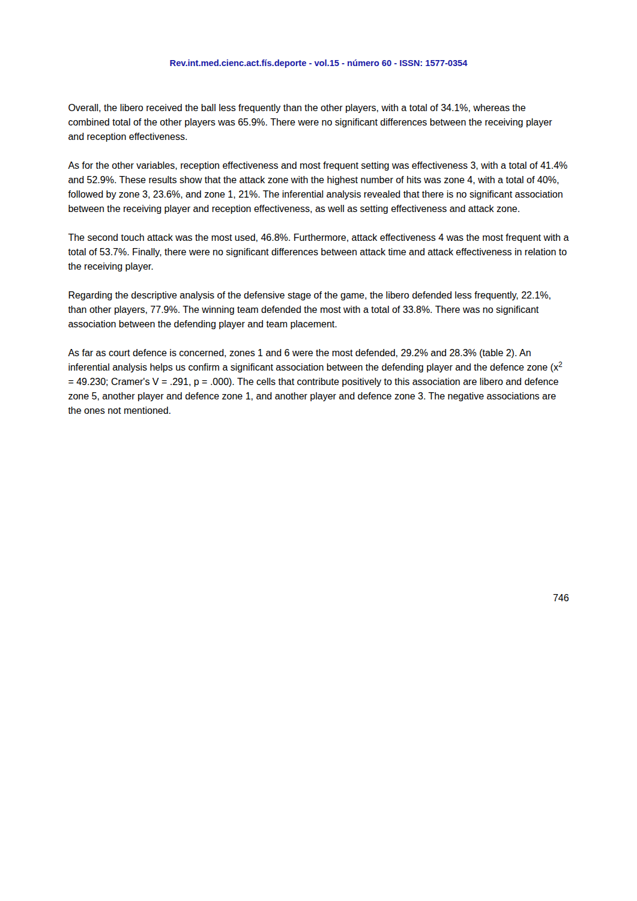Rev.int.med.cienc.act.fís.deporte - vol.15 - número 60 - ISSN: 1577-0354
Overall, the libero received the ball less frequently than the other players, with a total of 34.1%, whereas the combined total of the other players was 65.9%. There were no significant differences between the receiving player and reception effectiveness.
As for the other variables, reception effectiveness and most frequent setting was effectiveness 3, with a total of 41.4% and 52.9%. These results show that the attack zone with the highest number of hits was zone 4, with a total of 40%, followed by zone 3, 23.6%, and zone 1, 21%. The inferential analysis revealed that there is no significant association between the receiving player and reception effectiveness, as well as setting effectiveness and attack zone.
The second touch attack was the most used, 46.8%. Furthermore, attack effectiveness 4 was the most frequent with a total of 53.7%. Finally, there were no significant differences between attack time and attack effectiveness in relation to the receiving player.
Regarding the descriptive analysis of the defensive stage of the game, the libero defended less frequently, 22.1%, than other players, 77.9%. The winning team defended the most with a total of 33.8%. There was no significant association between the defending player and team placement.
As far as court defence is concerned, zones 1 and 6 were the most defended, 29.2% and 28.3% (table 2). An inferential analysis helps us confirm a significant association between the defending player and the defence zone (x2 = 49.230; Cramer's V = .291, p = .000). The cells that contribute positively to this association are libero and defence zone 5, another player and defence zone 1, and another player and defence zone 3. The negative associations are the ones not mentioned.
746